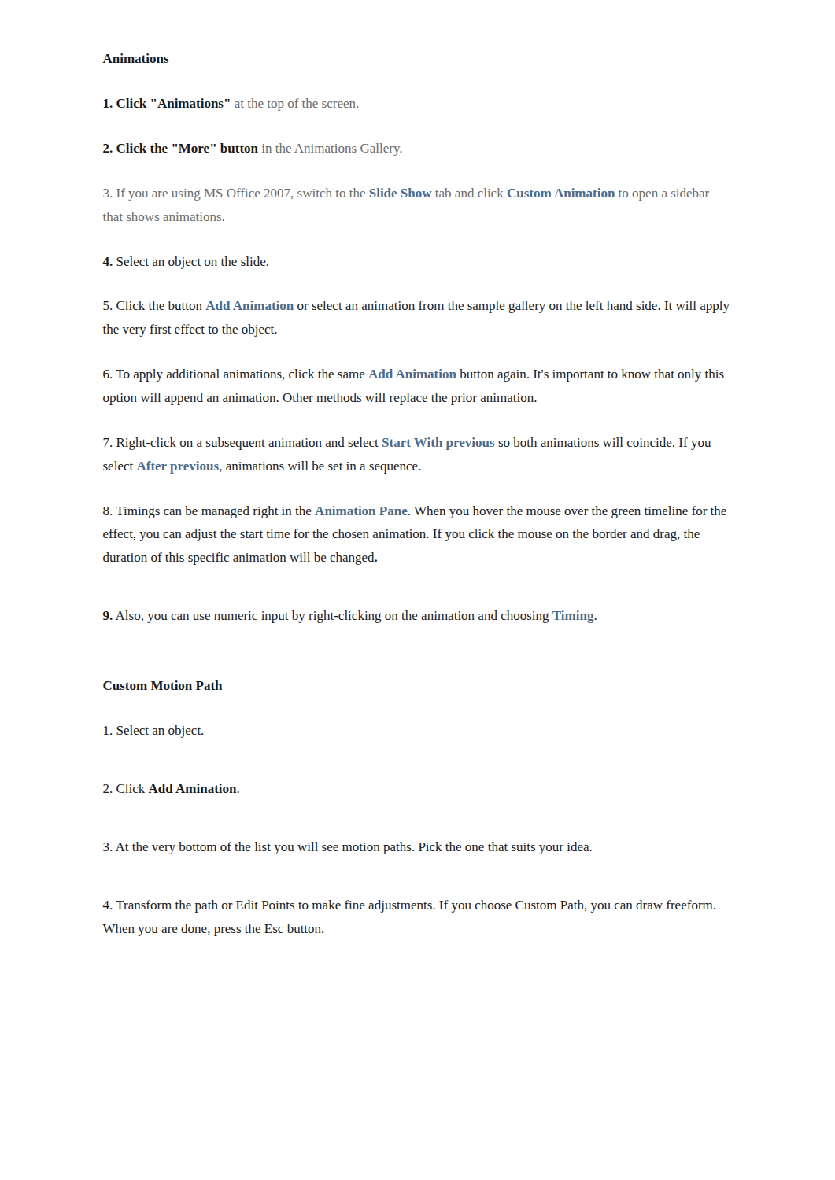Animations
1. Click "Animations" at the top of the screen.
2. Click the "More" button in the Animations Gallery.
3. If you are using MS Office 2007, switch to the Slide Show tab and click Custom Animation to open a sidebar that shows animations.
4. Select an object on the slide.
5. Click the button Add Animation or select an animation from the sample gallery on the left hand side. It will apply the very first effect to the object.
6. To apply additional animations, click the same Add Animation button again. It's important to know that only this option will append an animation. Other methods will replace the prior animation.
7. Right-click on a subsequent animation and select Start With previous so both animations will coincide. If you select After previous, animations will be set in a sequence.
8. Timings can be managed right in the Animation Pane. When you hover the mouse over the green timeline for the effect, you can adjust the start time for the chosen animation. If you click the mouse on the border and drag, the duration of this specific animation will be changed.
9. Also, you can use numeric input by right-clicking on the animation and choosing Timing.
Custom Motion Path
1. Select an object.
2. Click Add Amination.
3. At the very bottom of the list you will see motion paths. Pick the one that suits your idea.
4. Transform the path or Edit Points to make fine adjustments. If you choose Custom Path, you can draw freeform. When you are done, press the Esc button.